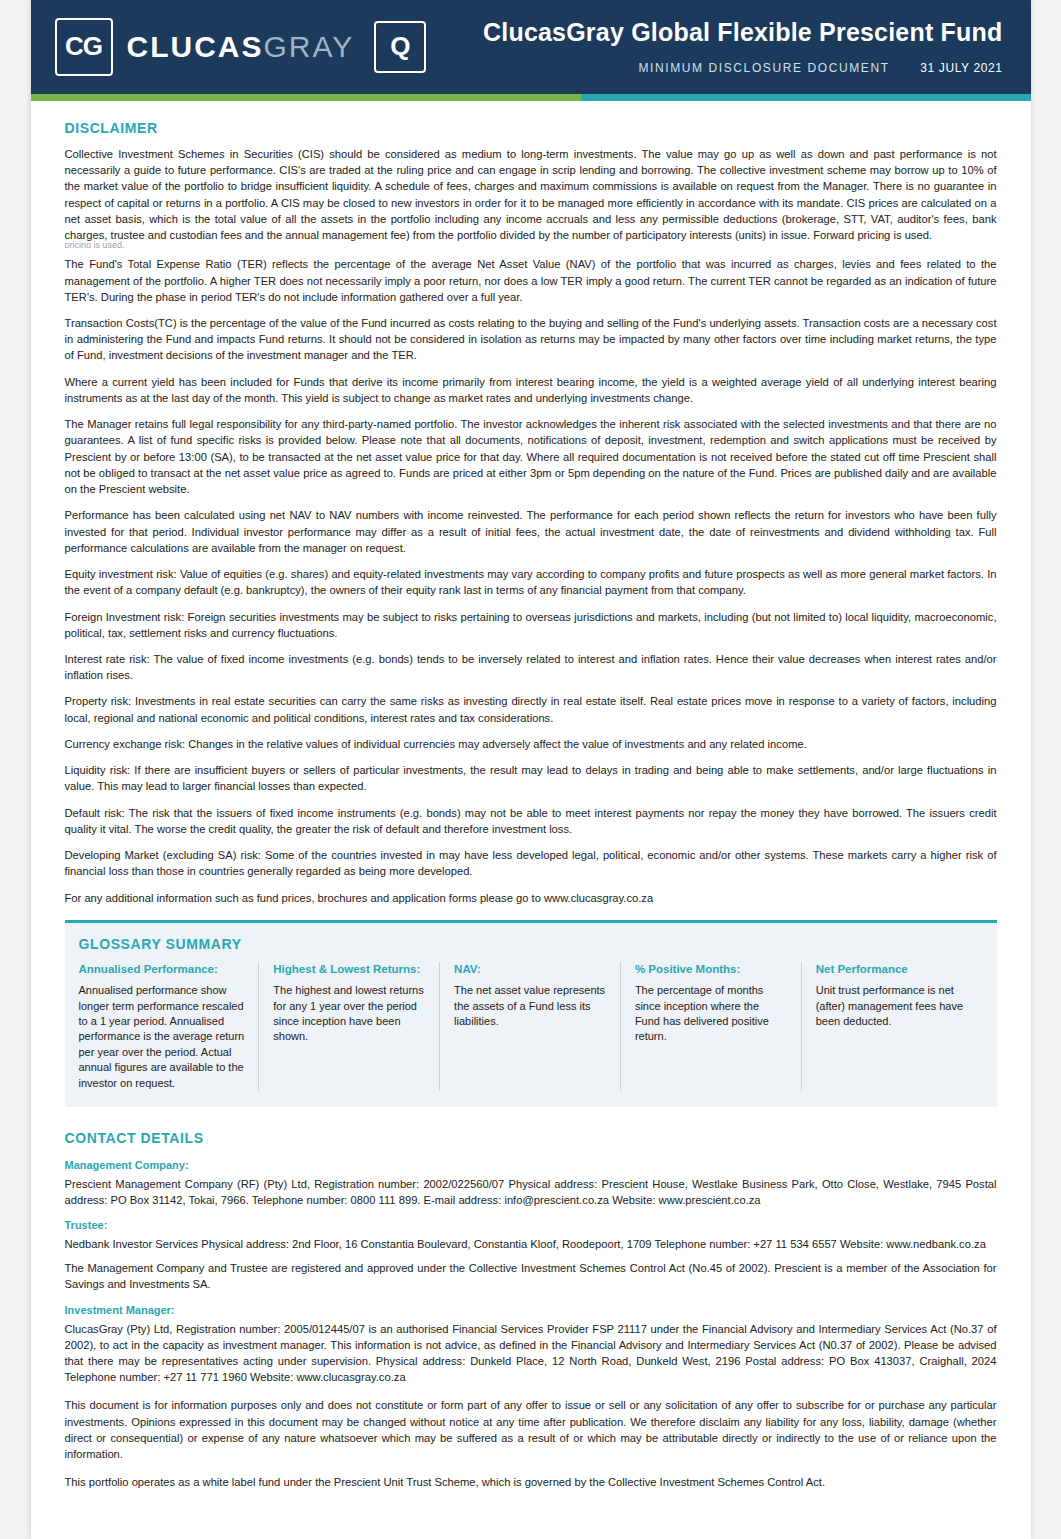CG
CLUCASGRAY
Q
ClucasGray Global Flexible Prescient Fund
MINIMUM DISCLOSURE DOCUMENT 31 JULY 2021
DISCLAIMER
Collective Investment Schemes in Securities (CIS) should be considered as medium to long-term investments. The value may go up as well as down and past performance is not necessarily a guide to future performance. CIS's are traded at the ruling price and can engage in scrip lending and borrowing. The collective investment scheme may borrow up to 10% of the market value of the portfolio to bridge insufficient liquidity. A schedule of fees, charges and maximum commissions is available on request from the Manager. There is no guarantee in respect of capital or returns in a portfolio. A CIS may be closed to new investors in order for it to be managed more efficiently in accordance with its mandate. CIS prices are calculated on a net asset basis, which is the total value of all the assets in the portfolio including any income accruals and less any permissible deductions (brokerage, STT, VAT, auditor's fees, bank charges, trustee and custodian fees and the annual management fee) from the portfolio divided by the number of participatory interests (units) in issue. Forward pricing is used.
pricing is used.
The Fund's Total Expense Ratio (TER) reflects the percentage of the average Net Asset Value (NAV) of the portfolio that was incurred as charges, levies and fees related to the management of the portfolio. A higher TER does not necessarily imply a poor return, nor does a low TER imply a good return. The current TER cannot be regarded as an indication of future TER's. During the phase in period TER's do not include information gathered over a full year.
Transaction Costs(TC) is the percentage of the value of the Fund incurred as costs relating to the buying and selling of the Fund's underlying assets. Transaction costs are a necessary cost in administering the Fund and impacts Fund returns. It should not be considered in isolation as returns may be impacted by many other factors over time including market returns, the type of Fund, investment decisions of the investment manager and the TER.
Where a current yield has been included for Funds that derive its income primarily from interest bearing income, the yield is a weighted average yield of all underlying interest bearing instruments as at the last day of the month. This yield is subject to change as market rates and underlying investments change.
The Manager retains full legal responsibility for any third-party-named portfolio. The investor acknowledges the inherent risk associated with the selected investments and that there are no guarantees. A list of fund specific risks is provided below. Please note that all documents, notifications of deposit, investment, redemption and switch applications must be received by Prescient by or before 13:00 (SA), to be transacted at the net asset value price for that day. Where all required documentation is not received before the stated cut off time Prescient shall not be obliged to transact at the net asset value price as agreed to. Funds are priced at either 3pm or 5pm depending on the nature of the Fund. Prices are published daily and are available on the Prescient website.
Performance has been calculated using net NAV to NAV numbers with income reinvested. The performance for each period shown reflects the return for investors who have been fully invested for that period. Individual investor performance may differ as a result of initial fees, the actual investment date, the date of reinvestments and dividend withholding tax. Full performance calculations are available from the manager on request.
Equity investment risk: Value of equities (e.g. shares) and equity-related investments may vary according to company profits and future prospects as well as more general market factors. In the event of a company default (e.g. bankruptcy), the owners of their equity rank last in terms of any financial payment from that company.
Foreign Investment risk: Foreign securities investments may be subject to risks pertaining to overseas jurisdictions and markets, including (but not limited to) local liquidity, macroeconomic, political, tax, settlement risks and currency fluctuations.
Interest rate risk: The value of fixed income investments (e.g. bonds) tends to be inversely related to interest and inflation rates. Hence their value decreases when interest rates and/or inflation rises.
Property risk: Investments in real estate securities can carry the same risks as investing directly in real estate itself. Real estate prices move in response to a variety of factors, including local, regional and national economic and political conditions, interest rates and tax considerations.
Currency exchange risk: Changes in the relative values of individual currencies may adversely affect the value of investments and any related income.
Liquidity risk: If there are insufficient buyers or sellers of particular investments, the result may lead to delays in trading and being able to make settlements, and/or large fluctuations in value. This may lead to larger financial losses than expected.
Default risk: The risk that the issuers of fixed income instruments (e.g. bonds) may not be able to meet interest payments nor repay the money they have borrowed. The issuers credit quality it vital. The worse the credit quality, the greater the risk of default and therefore investment loss.
Developing Market (excluding SA) risk: Some of the countries invested in may have less developed legal, political, economic and/or other systems. These markets carry a higher risk of financial loss than those in countries generally regarded as being more developed.
For any additional information such as fund prices, brochures and application forms please go to www.clucasgray.co.za
GLOSSARY SUMMARY
Annualised Performance:
Annualised performance show longer term performance rescaled to a 1 year period. Annualised performance is the average return per year over the period. Actual annual figures are available to the investor on request.
Highest & Lowest Returns:
The highest and lowest returns for any 1 year over the period since inception have been shown.
NAV:
The net asset value represents the assets of a Fund less its liabilities.
% Positive Months:
The percentage of months since inception where the Fund has delivered positive return.
Net Performance
Unit trust performance is net (after) management fees have been deducted.
CONTACT DETAILS
Management Company:
Prescient Management Company (RF) (Pty) Ltd, Registration number: 2002/022560/07 Physical address: Prescient House, Westlake Business Park, Otto Close, Westlake, 7945 Postal address: PO Box 31142, Tokai, 7966. Telephone number: 0800 111 899. E-mail address: info@prescient.co.za Website: www.prescient.co.za
Trustee:
Nedbank Investor Services Physical address: 2nd Floor, 16 Constantia Boulevard, Constantia Kloof, Roodepoort, 1709 Telephone number: +27 11 534 6557 Website: www.nedbank.co.za
The Management Company and Trustee are registered and approved under the Collective Investment Schemes Control Act (No.45 of 2002). Prescient is a member of the Association for Savings and Investments SA.
Investment Manager:
ClucasGray (Pty) Ltd, Registration number: 2005/012445/07 is an authorised Financial Services Provider FSP 21117 under the Financial Advisory and Intermediary Services Act (No.37 of 2002), to act in the capacity as investment manager. This information is not advice, as defined in the Financial Advisory and Intermediary Services Act (N0.37 of 2002). Please be advised that there may be representatives acting under supervision. Physical address: Dunkeld Place, 12 North Road, Dunkeld West, 2196 Postal address: PO Box 413037, Craighall, 2024 Telephone number: +27 11 771 1960 Website: www.clucasgray.co.za
This document is for information purposes only and does not constitute or form part of any offer to issue or sell or any solicitation of any offer to subscribe for or purchase any particular investments. Opinions expressed in this document may be changed without notice at any time after publication. We therefore disclaim any liability for any loss, liability, damage (whether direct or consequential) or expense of any nature whatsoever which may be suffered as a result of or which may be attributable directly or indirectly to the use of or reliance upon the information.
This portfolio operates as a white label fund under the Prescient Unit Trust Scheme, which is governed by the Collective Investment Schemes Control Act.